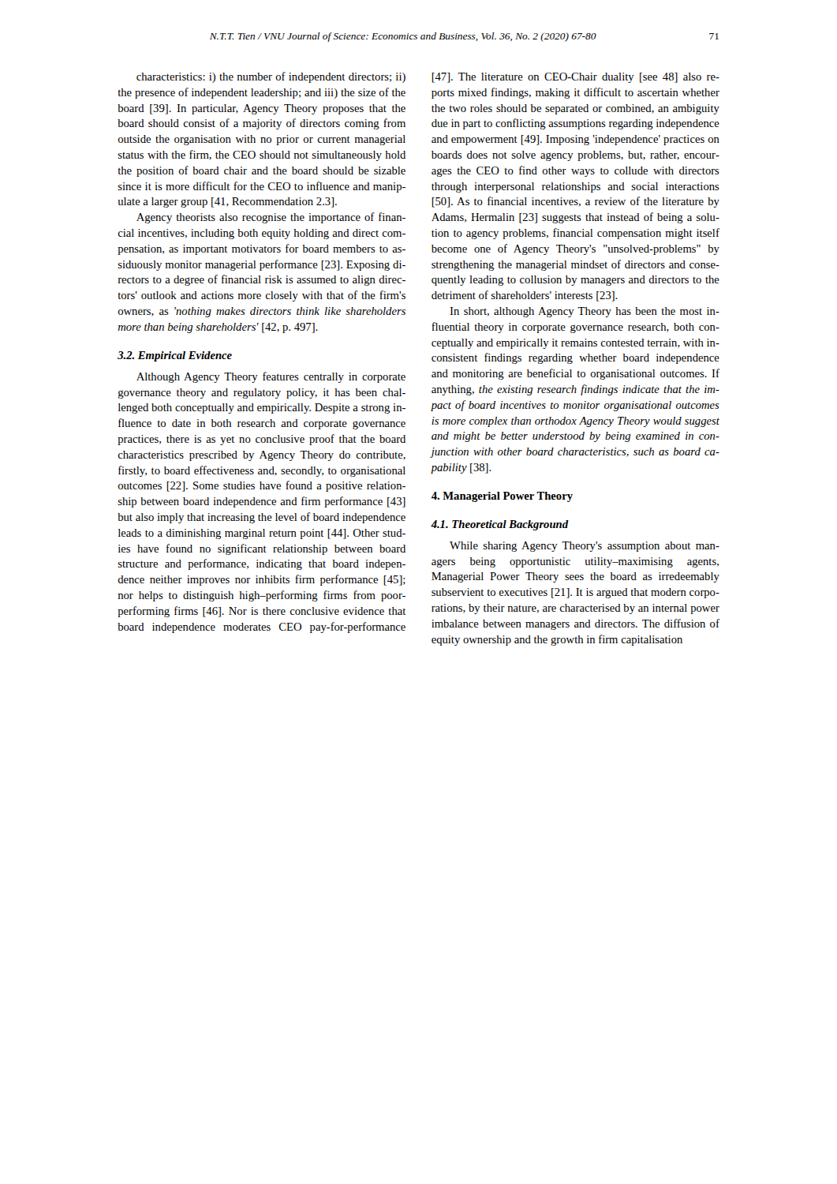N.T.T. Tien / VNU Journal of Science: Economics and Business, Vol. 36, No. 2 (2020) 67-80 71
characteristics: i) the number of independent directors; ii) the presence of independent leadership; and iii) the size of the board [39]. In particular, Agency Theory proposes that the board should consist of a majority of directors coming from outside the organisation with no prior or current managerial status with the firm, the CEO should not simultaneously hold the position of board chair and the board should be sizable since it is more difficult for the CEO to influence and manipulate a larger group [41, Recommendation 2.3].
Agency theorists also recognise the importance of financial incentives, including both equity holding and direct compensation, as important motivators for board members to assiduously monitor managerial performance [23]. Exposing directors to a degree of financial risk is assumed to align directors' outlook and actions more closely with that of the firm's owners, as 'nothing makes directors think like shareholders more than being shareholders' [42, p. 497].
3.2. Empirical Evidence
Although Agency Theory features centrally in corporate governance theory and regulatory policy, it has been challenged both conceptually and empirically. Despite a strong influence to date in both research and corporate governance practices, there is as yet no conclusive proof that the board characteristics prescribed by Agency Theory do contribute, firstly, to board effectiveness and, secondly, to organisational outcomes [22]. Some studies have found a positive relationship between board independence and firm performance [43] but also imply that increasing the level of board independence leads to a diminishing marginal return point [44]. Other studies have found no significant relationship between board structure and performance, indicating that board independence neither improves nor inhibits firm performance [45]; nor helps to distinguish high–performing firms from poor-performing firms [46]. Nor is there conclusive evidence that board independence moderates CEO pay-for-performance [47]. The literature on CEO-Chair duality [see 48] also reports mixed findings, making it difficult to ascertain whether the two roles should be separated or combined, an ambiguity due in part to conflicting assumptions regarding independence and empowerment [49]. Imposing 'independence' practices on boards does not solve agency problems, but, rather, encourages the CEO to find other ways to collude with directors through interpersonal relationships and social interactions [50]. As to financial incentives, a review of the literature by Adams, Hermalin [23] suggests that instead of being a solution to agency problems, financial compensation might itself become one of Agency Theory's "unsolved-problems" by strengthening the managerial mindset of directors and consequently leading to collusion by managers and directors to the detriment of shareholders' interests [23].
In short, although Agency Theory has been the most influential theory in corporate governance research, both conceptually and empirically it remains contested terrain, with inconsistent findings regarding whether board independence and monitoring are beneficial to organisational outcomes. If anything, the existing research findings indicate that the impact of board incentives to monitor organisational outcomes is more complex than orthodox Agency Theory would suggest and might be better understood by being examined in conjunction with other board characteristics, such as board capability [38].
4. Managerial Power Theory
4.1. Theoretical Background
While sharing Agency Theory's assumption about managers being opportunistic utility–maximising agents, Managerial Power Theory sees the board as irredeemably subservient to executives [21]. It is argued that modern corporations, by their nature, are characterised by an internal power imbalance between managers and directors. The diffusion of equity ownership and the growth in firm capitalisation